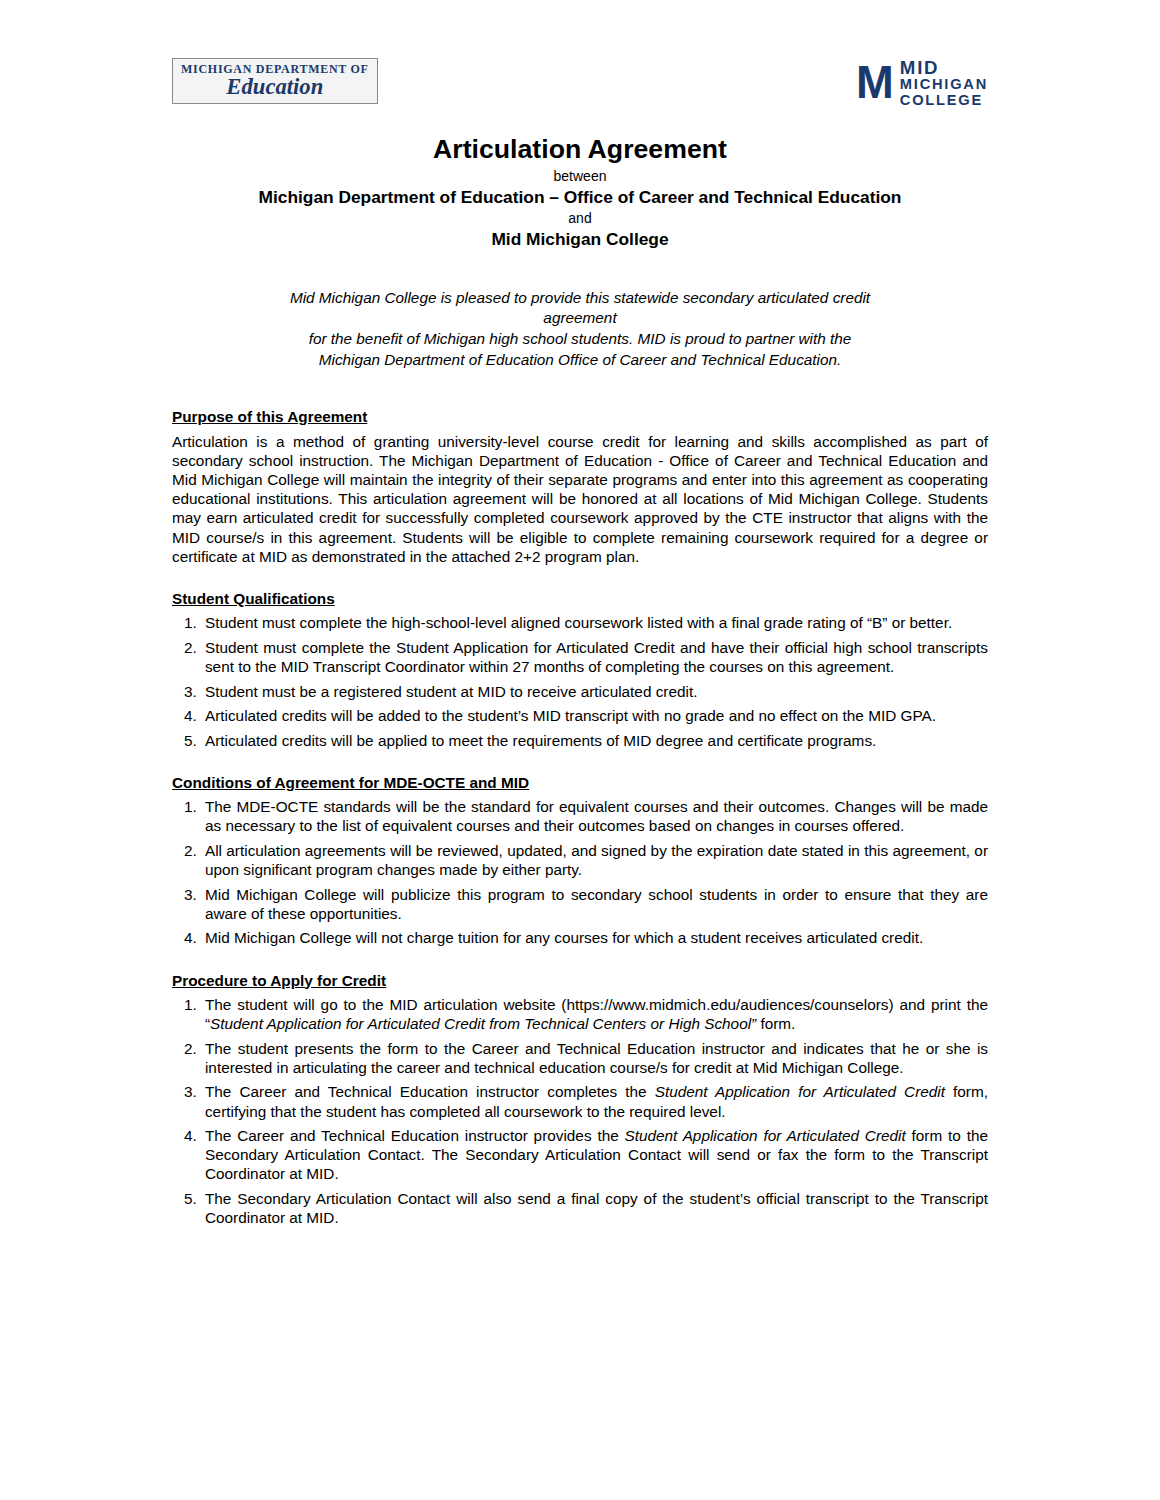MICHIGAN DEPARTMENT OF Education
M MIDMICHIGAN
COLLEGE
Articulation Agreement
between Michigan Department of Education – Office of Career and Technical Education and Mid Michigan College
Mid Michigan College is pleased to provide this statewide secondary articulated credit agreement
for the benefit of Michigan high school students. MID is proud to partner with the
Michigan Department of Education Office of Career and Technical Education.
Purpose of this Agreement
Articulation is a method of granting university-level course credit for learning and skills accomplished as part of secondary school instruction. The Michigan Department of Education - Office of Career and Technical Education and Mid Michigan College will maintain the integrity of their separate programs and enter into this agreement as cooperating educational institutions. This articulation agreement will be honored at all locations of Mid Michigan College. Students may earn articulated credit for successfully completed coursework approved by the CTE instructor that aligns with the MID course/s in this agreement. Students will be eligible to complete remaining coursework required for a degree or certificate at MID as demonstrated in the attached 2+2 program plan.
Student Qualifications
Student must complete the high-school-level aligned coursework listed with a final grade rating of “B” or better.
Student must complete the Student Application for Articulated Credit and have their official high school transcripts sent to the MID Transcript Coordinator within 27 months of completing the courses on this agreement.
Student must be a registered student at MID to receive articulated credit.
Articulated credits will be added to the student’s MID transcript with no grade and no effect on the MID GPA.
Articulated credits will be applied to meet the requirements of MID degree and certificate programs.
Conditions of Agreement for MDE-OCTE and MID
The MDE-OCTE standards will be the standard for equivalent courses and their outcomes. Changes will be made as necessary to the list of equivalent courses and their outcomes based on changes in courses offered.
All articulation agreements will be reviewed, updated, and signed by the expiration date stated in this agreement, or upon significant program changes made by either party.
Mid Michigan College will publicize this program to secondary school students in order to ensure that they are aware of these opportunities.
Mid Michigan College will not charge tuition for any courses for which a student receives articulated credit.
Procedure to Apply for Credit
The student will go to the MID articulation website (https://www.midmich.edu/audiences/counselors) and print the “Student Application for Articulated Credit from Technical Centers or High School” form.
The student presents the form to the Career and Technical Education instructor and indicates that he or she is interested in articulating the career and technical education course/s for credit at Mid Michigan College.
The Career and Technical Education instructor completes the Student Application for Articulated Credit form, certifying that the student has completed all coursework to the required level.
The Career and Technical Education instructor provides the Student Application for Articulated Credit form to the Secondary Articulation Contact. The Secondary Articulation Contact will send or fax the form to the Transcript Coordinator at MID.
The Secondary Articulation Contact will also send a final copy of the student’s official transcript to the Transcript Coordinator at MID.